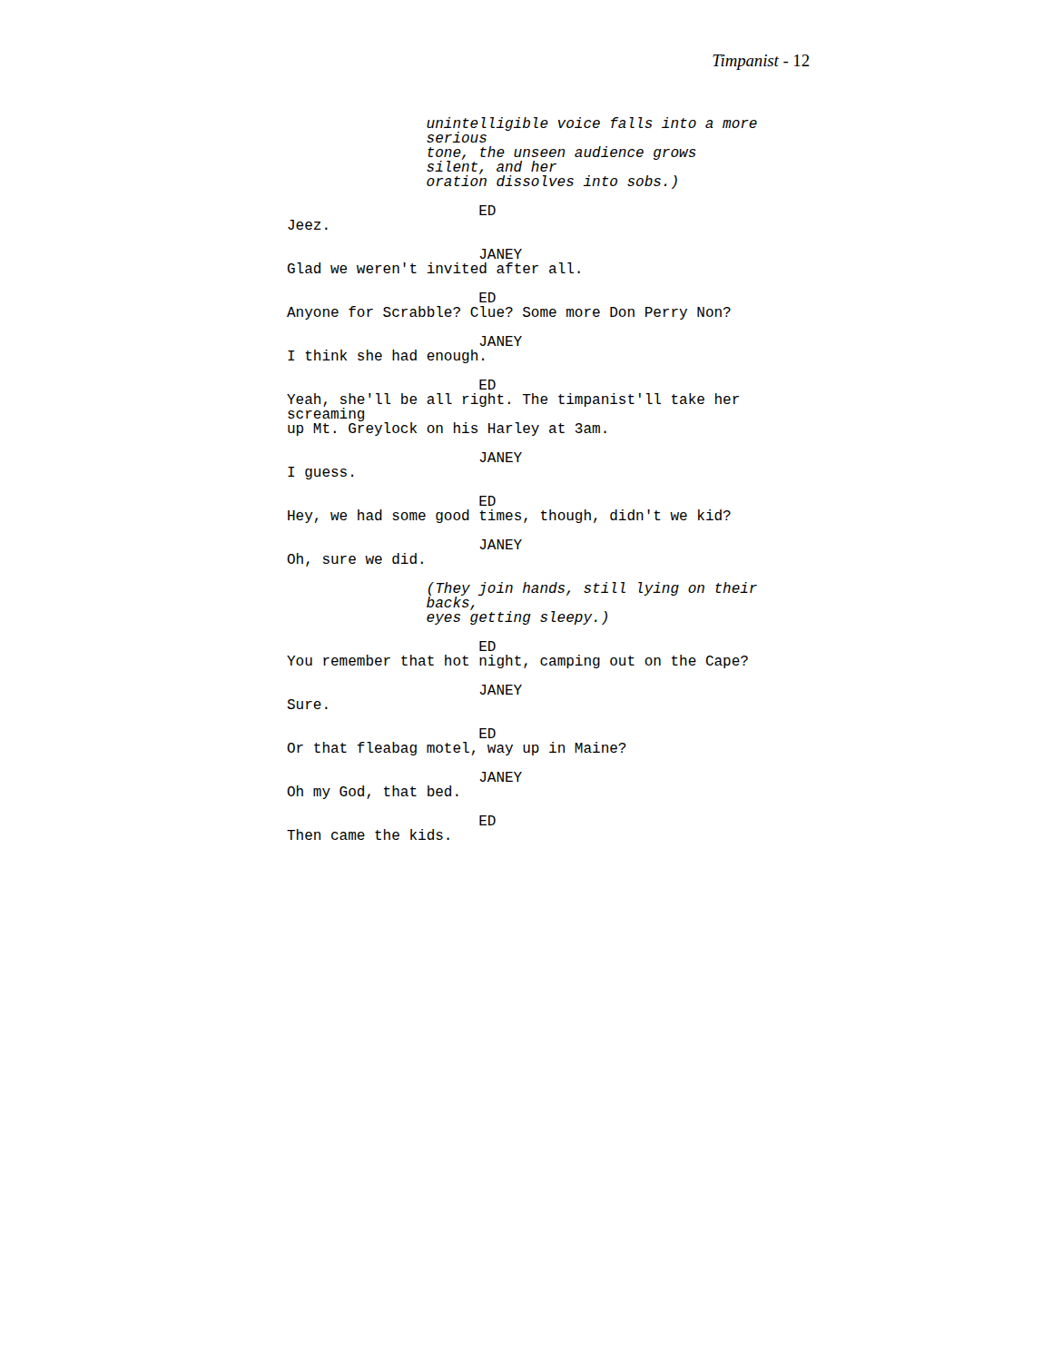Timpanist - 12
unintelligible voice falls into a more serious
tone, the unseen audience grows silent, and her
oration dissolves into sobs.)
ED
Jeez.
JANEY
Glad we weren't invited after all.
ED
Anyone for Scrabble? Clue? Some more Don Perry Non?
JANEY
I think she had enough.
ED
Yeah, she'll be all right. The timpanist'll take her screaming
up Mt. Greylock on his Harley at 3am.
JANEY
I guess.
ED
Hey, we had some good times, though, didn't we kid?
JANEY
Oh, sure we did.
(They join hands, still lying on their backs,
eyes getting sleepy.)
ED
You remember that hot night, camping out on the Cape?
JANEY
Sure.
ED
Or that fleabag motel, way up in Maine?
JANEY
Oh my God, that bed.
ED
Then came the kids.